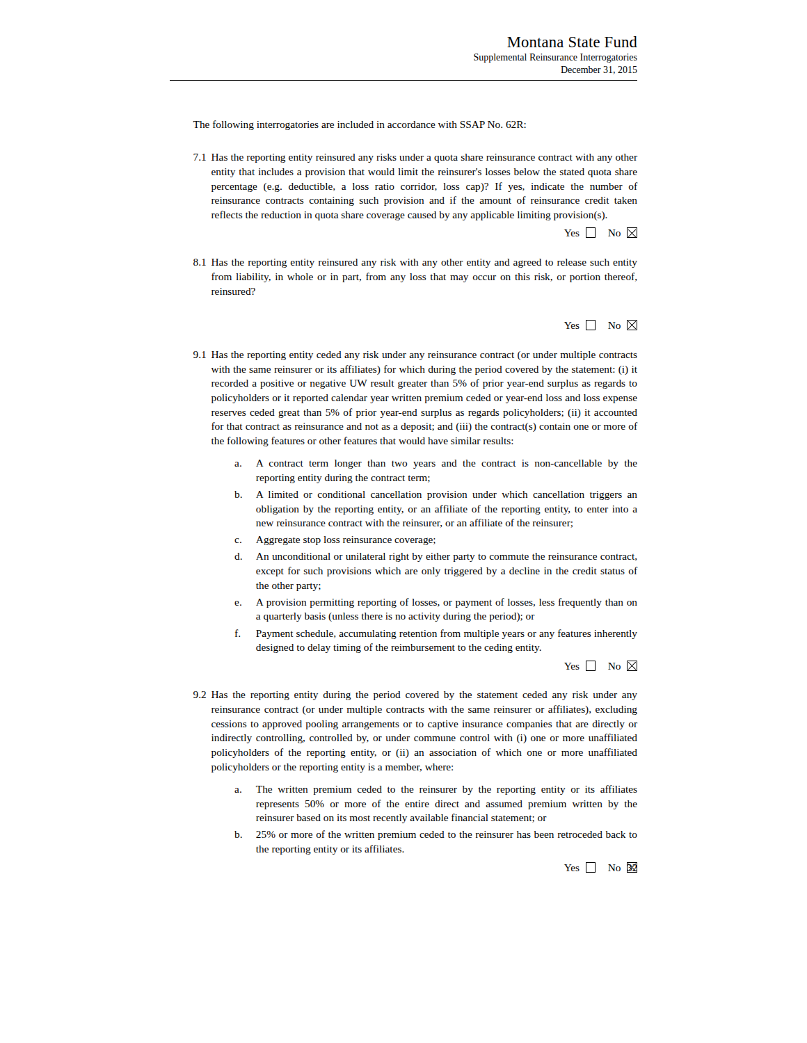Montana State Fund
Supplemental Reinsurance Interrogatories
December 31, 2015
The following interrogatories are included in accordance with SSAP No. 62R:
7.1
Has the reporting entity reinsured any risks under a quota share reinsurance contract with any other entity that includes a provision that would limit the reinsurer's losses below the stated quota share percentage (e.g. deductible, a loss ratio corridor, loss cap)? If yes, indicate the number of reinsurance contracts containing such provision and if the amount of reinsurance credit taken reflects the reduction in quota share coverage caused by any applicable limiting provision(s).
Yes No
8.1
Has the reporting entity reinsured any risk with any other entity and agreed to release such entity from liability, in whole or in part, from any loss that may occur on this risk, or portion thereof, reinsured?
Yes No
9.1
Has the reporting entity ceded any risk under any reinsurance contract (or under multiple contracts with the same reinsurer or its affiliates) for which during the period covered by the statement: (i) it recorded a positive or negative UW result greater than 5% of prior year-end surplus as regards to policyholders or it reported calendar year written premium ceded or year-end loss and loss expense reserves ceded great than 5% of prior year-end surplus as regards policyholders; (ii) it accounted for that contract as reinsurance and not as a deposit; and (iii) the contract(s) contain one or more of the following features or other features that would have similar results:
a. A contract term longer than two years and the contract is non-cancellable by the reporting entity during the contract term;
b. A limited or conditional cancellation provision under which cancellation triggers an obligation by the reporting entity, or an affiliate of the reporting entity, to enter into a new reinsurance contract with the reinsurer, or an affiliate of the reinsurer;
c. Aggregate stop loss reinsurance coverage;
d. An unconditional or unilateral right by either party to commute the reinsurance contract, except for such provisions which are only triggered by a decline in the credit status of the other party;
e. A provision permitting reporting of losses, or payment of losses, less frequently than on a quarterly basis (unless there is no activity during the period); or
f. Payment schedule, accumulating retention from multiple years or any features inherently designed to delay timing of the reimbursement to the ceding entity.
Yes No
9.2
Has the reporting entity during the period covered by the statement ceded any risk under any reinsurance contract (or under multiple contracts with the same reinsurer or affiliates), excluding cessions to approved pooling arrangements or to captive insurance companies that are directly or indirectly controlling, controlled by, or under commune control with (i) one or more unaffiliated policyholders of the reporting entity, or (ii) an association of which one or more unaffiliated policyholders or the reporting entity is a member, where:
a. The written premium ceded to the reinsurer by the reporting entity or its affiliates represents 50% or more of the entire direct and assumed premium written by the reinsurer based on its most recently available financial statement; or
b. 25% or more of the written premium ceded to the reinsurer has been retroceded back to the reporting entity or its affiliates.
Yes No
32